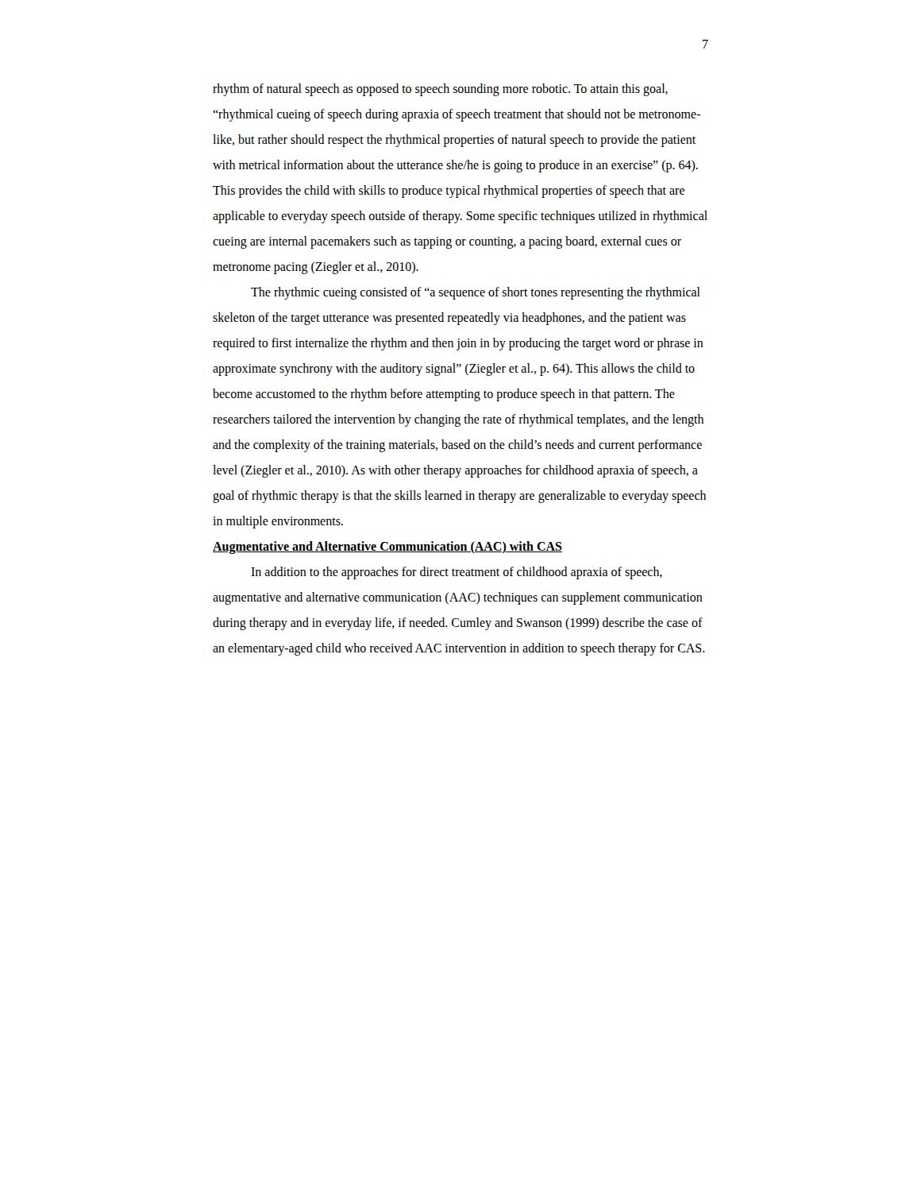7
rhythm of natural speech as opposed to speech sounding more robotic. To attain this goal, “rhythmical cueing of speech during apraxia of speech treatment that should not be metronome-like, but rather should respect the rhythmical properties of natural speech to provide the patient with metrical information about the utterance she/he is going to produce in an exercise” (p. 64). This provides the child with skills to produce typical rhythmical properties of speech that are applicable to everyday speech outside of therapy. Some specific techniques utilized in rhythmical cueing are internal pacemakers such as tapping or counting, a pacing board, external cues or metronome pacing (Ziegler et al., 2010).
The rhythmic cueing consisted of “a sequence of short tones representing the rhythmical skeleton of the target utterance was presented repeatedly via headphones, and the patient was required to first internalize the rhythm and then join in by producing the target word or phrase in approximate synchrony with the auditory signal” (Ziegler et al., p. 64). This allows the child to become accustomed to the rhythm before attempting to produce speech in that pattern. The researchers tailored the intervention by changing the rate of rhythmical templates, and the length and the complexity of the training materials, based on the child’s needs and current performance level (Ziegler et al., 2010). As with other therapy approaches for childhood apraxia of speech, a goal of rhythmic therapy is that the skills learned in therapy are generalizable to everyday speech in multiple environments.
Augmentative and Alternative Communication (AAC) with CAS
In addition to the approaches for direct treatment of childhood apraxia of speech, augmentative and alternative communication (AAC) techniques can supplement communication during therapy and in everyday life, if needed. Cumley and Swanson (1999) describe the case of an elementary-aged child who received AAC intervention in addition to speech therapy for CAS.